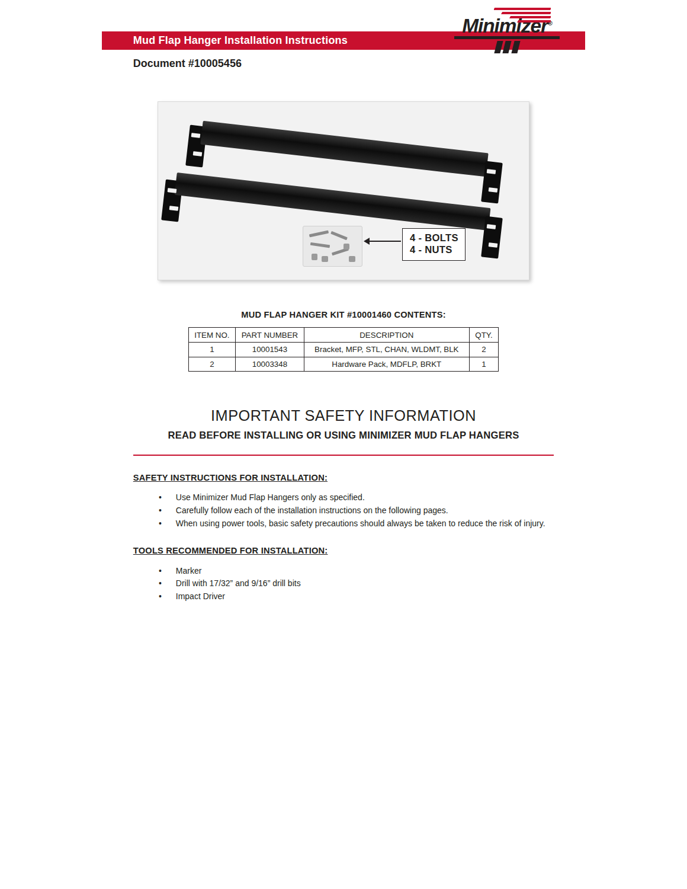Mud Flap Hanger Installation Instructions
Document #10005456
Minimizer®
4 - BOLTS
4 - NUTS
MUD FLAP HANGER KIT #10001460 CONTENTS:
| ITEM NO. | PART NUMBER | DESCRIPTION | QTY. |
| --- | --- | --- | --- |
| 1 | 10001543 | Bracket, MFP, STL, CHAN, WLDMT, BLK | 2 |
| 2 | 10003348 | Hardware Pack, MDFLP, BRKT | 1 |
IMPORTANT SAFETY INFORMATION
READ BEFORE INSTALLING OR USING MINIMIZER MUD FLAP HANGERS
SAFETY INSTRUCTIONS FOR INSTALLATION:
Use Minimizer Mud Flap Hangers only as specified.
Carefully follow each of the installation instructions on the following pages.
When using power tools, basic safety precautions should always be taken to reduce the risk of injury.
TOOLS RECOMMENDED FOR INSTALLATION:
Marker
Drill with 17/32” and 9/16” drill bits
Impact Driver